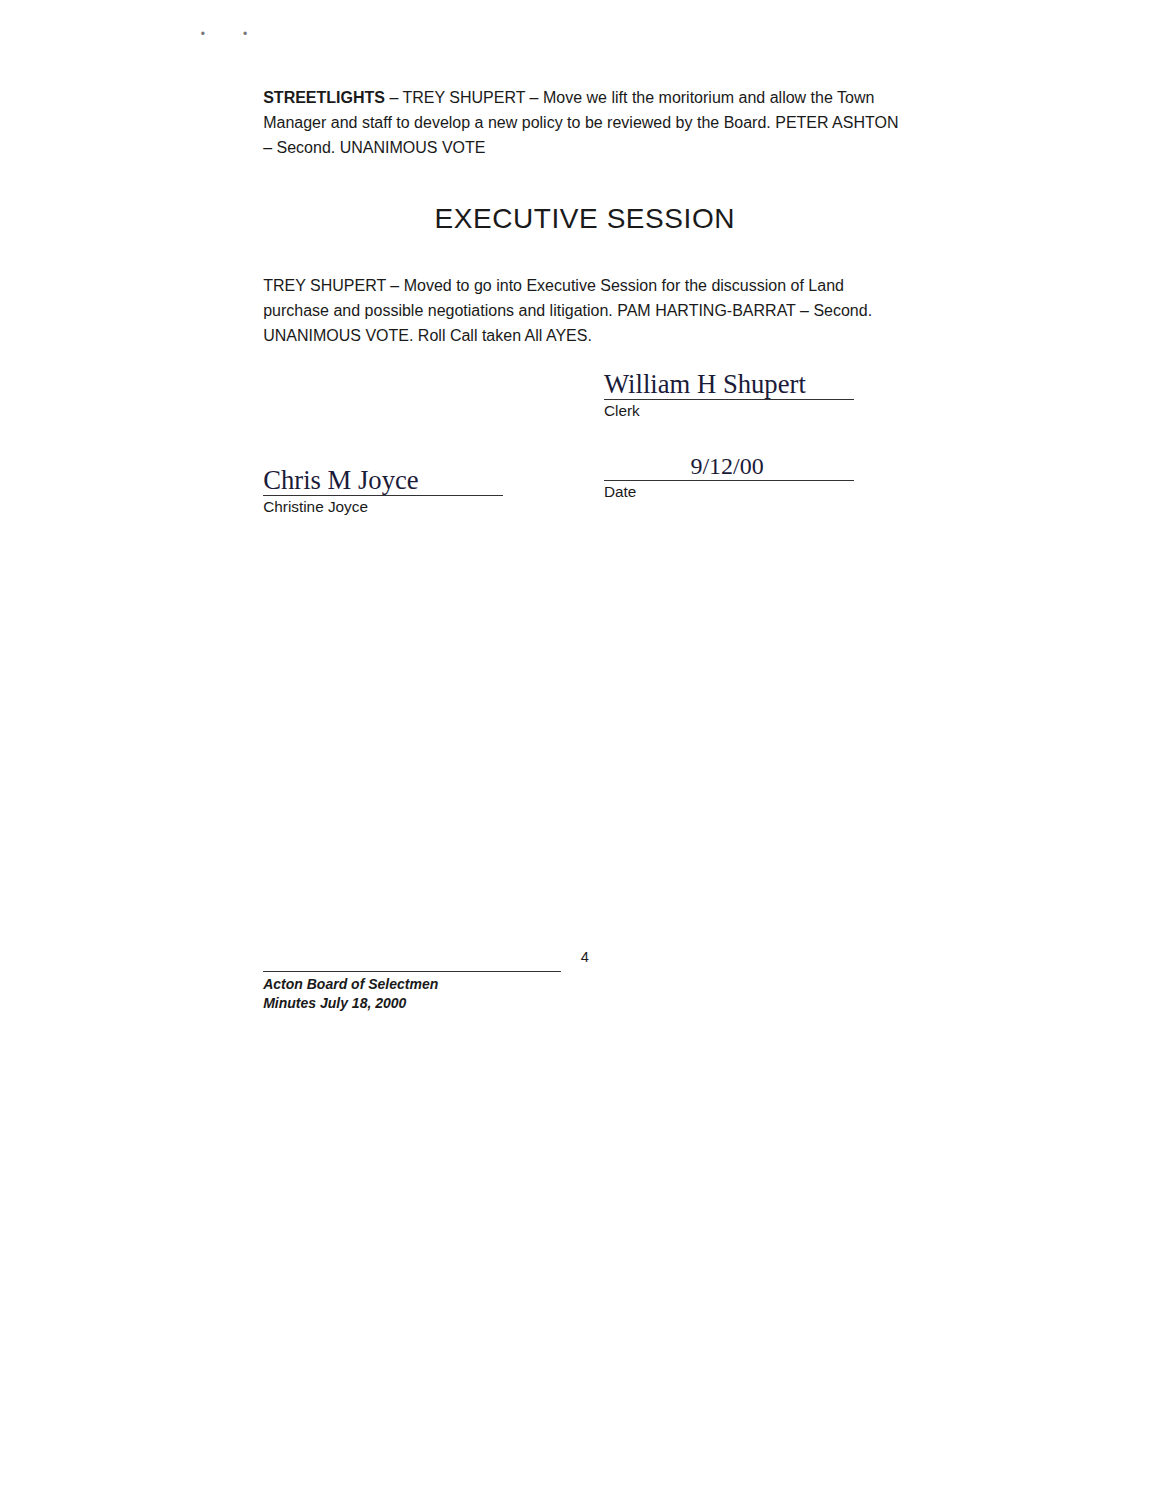• •
STREETLIGHTS – TREY SHUPERT – Move we lift the moritorium and allow the Town Manager and staff to develop a new policy to be reviewed by the Board. PETER ASHTON – Second. UNANIMOUS VOTE
EXECUTIVE SESSION
TREY SHUPERT – Moved to go into Executive Session for the discussion of Land purchase and possible negotiations and litigation. PAM HARTING-BARRAT – Second. UNANIMOUS VOTE. Roll Call taken All AYES.
William H Shupert
Clerk
9/12/00
Date
Chris M Joyce
Christine Joyce
4
Acton Board of Selectmen
Minutes July 18, 2000